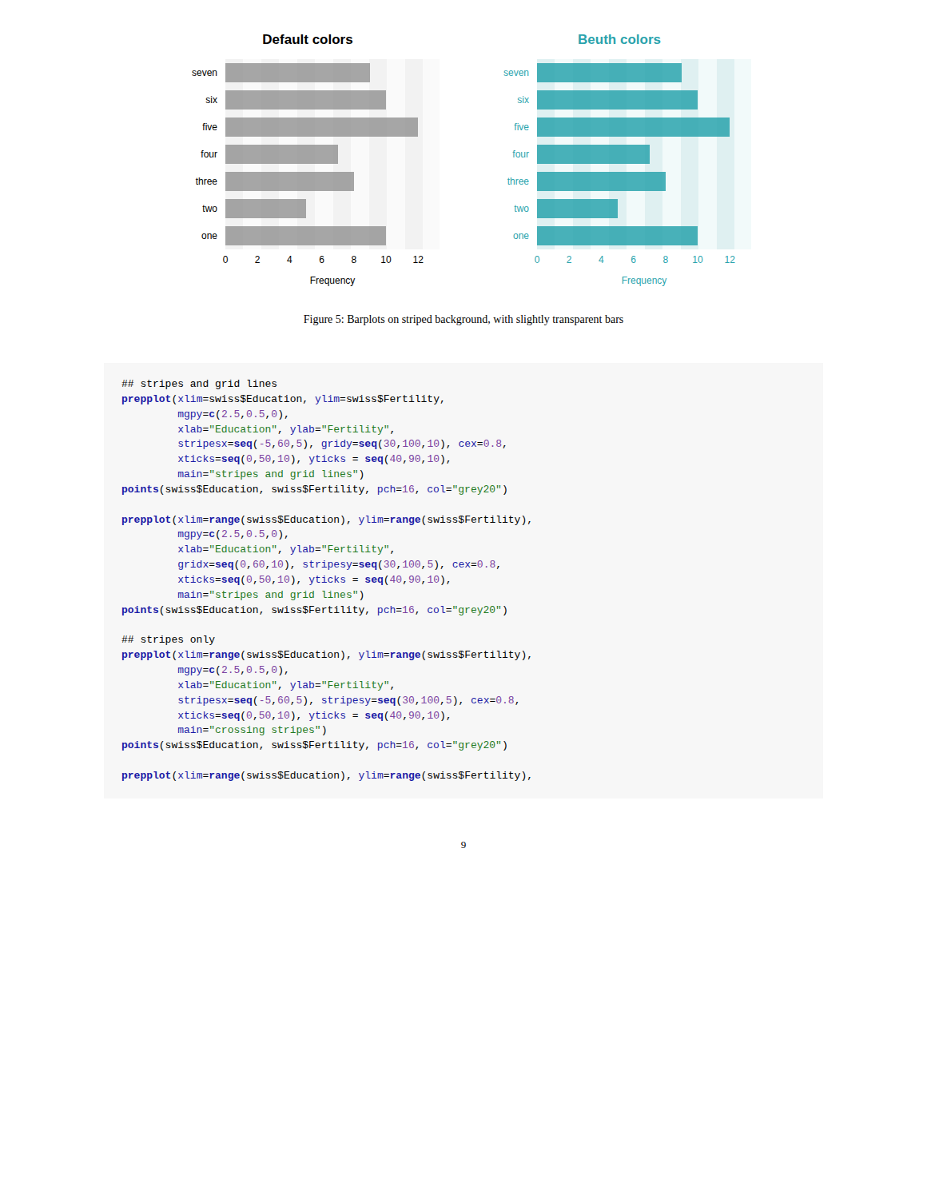Default colors
seven
six
five
four
three
two
one
0 2 4 6 8 10 12
Frequency
Beuth colors
seven
six
five
four
three
two
one
0 2 4 6 8 10 12
Frequency
Figure 5: Barplots on striped background, with slightly transparent bars
## stripes and grid lines
prepplot(xlim=swiss$Education, ylim=swiss$Fertility,
         mgpy=c(2.5,0.5,0),
         xlab="Education", ylab="Fertility",
         stripesx=seq(-5,60,5), gridy=seq(30,100,10), cex=0.8,
         xticks=seq(0,50,10), yticks = seq(40,90,10),
         main="stripes and grid lines")
points(swiss$Education, swiss$Fertility, pch=16, col="grey20")

prepplot(xlim=range(swiss$Education), ylim=range(swiss$Fertility),
         mgpy=c(2.5,0.5,0),
         xlab="Education", ylab="Fertility",
         gridx=seq(0,60,10), stripesy=seq(30,100,5), cex=0.8,
         xticks=seq(0,50,10), yticks = seq(40,90,10),
         main="stripes and grid lines")
points(swiss$Education, swiss$Fertility, pch=16, col="grey20")

## stripes only
prepplot(xlim=range(swiss$Education), ylim=range(swiss$Fertility),
         mgpy=c(2.5,0.5,0),
         xlab="Education", ylab="Fertility",
         stripesx=seq(-5,60,5), stripesy=seq(30,100,5), cex=0.8,
         xticks=seq(0,50,10), yticks = seq(40,90,10),
         main="crossing stripes")
points(swiss$Education, swiss$Fertility, pch=16, col="grey20")

prepplot(xlim=range(swiss$Education), ylim=range(swiss$Fertility),
9